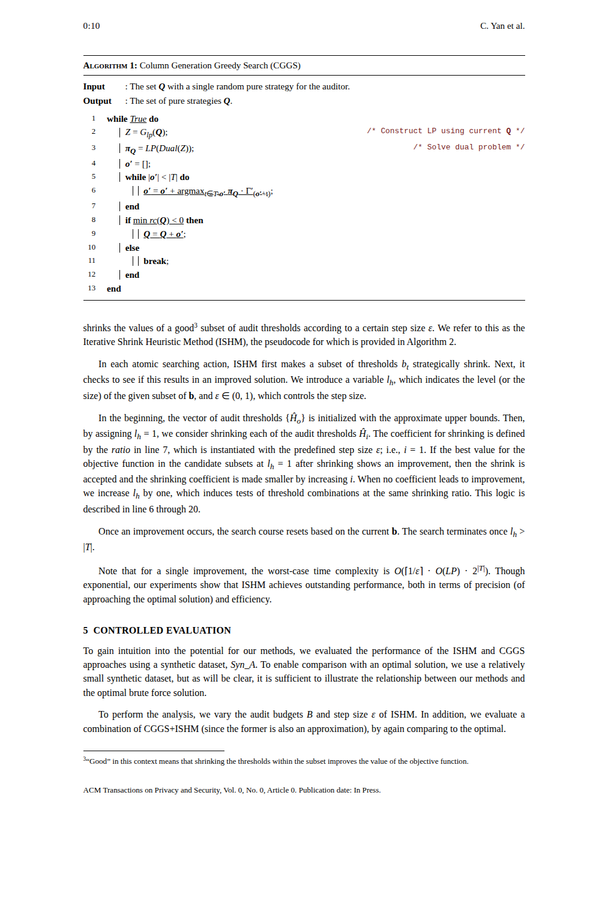0:10 C. Yan et al.
Algorithm 1: Column Generation Greedy Search (CGGS)
Input: The set Q with a single random pure strategy for the auditor.
Output: The set of pure strategies Q.
while True do
Z = Glp(Q);/* Construct LP using current Q */
πQ = LP(Dual(Z));/* Solve dual problem */
o′ = [];
while |o′| < |T| do
o′ = o′ + argmaxt∈T\o′ πQ · Γ′(o′+t);
end
if min rc(Q) < 0 then
Q = Q + o′;
else
break;
end
end
shrinks the values of a good3 subset of audit thresholds according to a certain step size ε. We refer to this as the Iterative Shrink Heuristic Method (ISHM), the pseudocode for which is provided in Algorithm 2.
In each atomic searching action, ISHM first makes a subset of thresholds bt strategically shrink. Next, it checks to see if this results in an improved solution. We introduce a variable lh, which indicates the level (or the size) of the given subset of b, and ε ∈ (0, 1), which controls the step size.
In the beginning, the vector of audit thresholds {Ĥo} is initialized with the approximate upper bounds. Then, by assigning lh = 1, we consider shrinking each of the audit thresholds Ĥi. The coefficient for shrinking is defined by the ratio in line 7, which is instantiated with the predefined step size ε; i.e., i = 1. If the best value for the objective function in the candidate subsets at lh = 1 after shrinking shows an improvement, then the shrink is accepted and the shrinking coefficient is made smaller by increasing i. When no coefficient leads to improvement, we increase lh by one, which induces tests of threshold combinations at the same shrinking ratio. This logic is described in line 6 through 20.
Once an improvement occurs, the search course resets based on the current b. The search terminates once lh > |T|.
Note that for a single improvement, the worst-case time complexity is O(⌈1/ε⌉ · O(LP) · 2|T|). Though exponential, our experiments show that ISHM achieves outstanding performance, both in terms of precision (of approaching the optimal solution) and efficiency.
5 Controlled Evaluation
To gain intuition into the potential for our methods, we evaluated the performance of the ISHM and CGGS approaches using a synthetic dataset, Syn_A. To enable comparison with an optimal solution, we use a relatively small synthetic dataset, but as will be clear, it is sufficient to illustrate the relationship between our methods and the optimal brute force solution.
To perform the analysis, we vary the audit budgets B and step size ε of ISHM. In addition, we evaluate a combination of CGGS+ISHM (since the former is also an approximation), by again comparing to the optimal.
3“Good” in this context means that shrinking the thresholds within the subset improves the value of the objective function.
ACM Transactions on Privacy and Security, Vol. 0, No. 0, Article 0. Publication date: In Press.